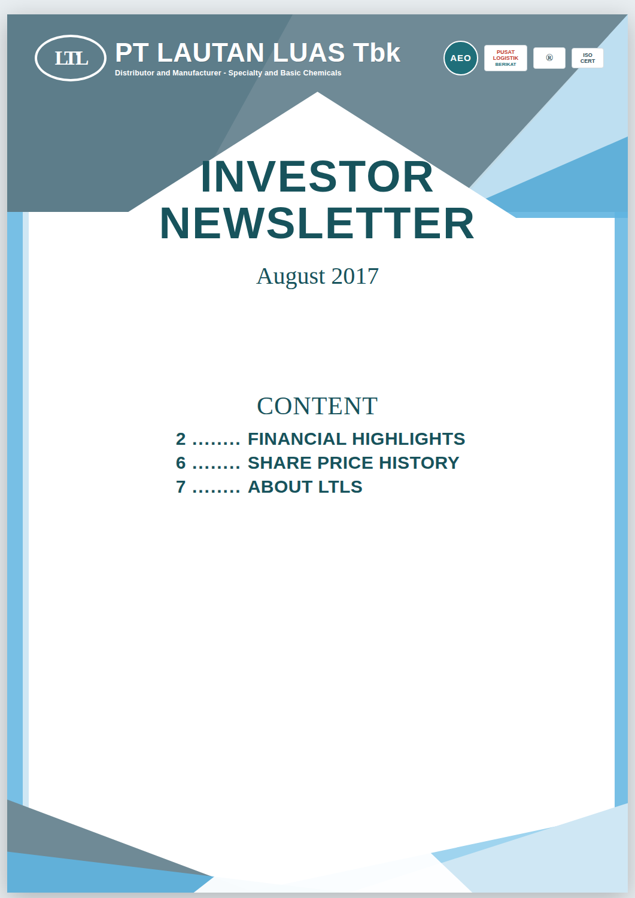LTL
PT LAUTAN LUAS Tbk
Distributor and Manufacturer - Specialty and Basic Chemicals
AEO
PUSAT
LOGISTIK
BERIKAT
®
ISO
CERT
INVESTOR
NEWSLETTER
August 2017
CONTENT
2........ FINANCIAL HIGHLIGHTS
6........ SHARE PRICE HISTORY
7........ ABOUT LTLS